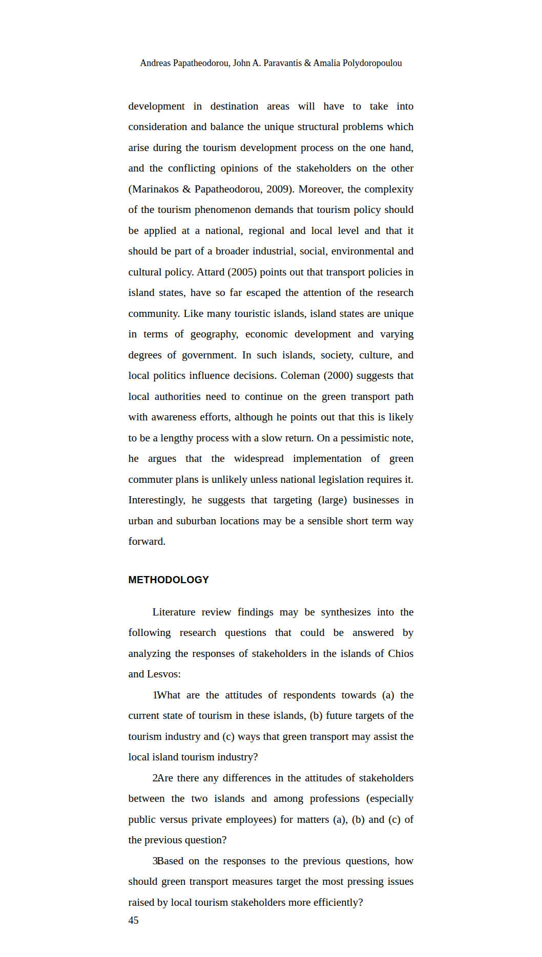Andreas Papatheodorou, John A. Paravantis & Amalia Polydoropoulou
development in destination areas will have to take into consideration and balance the unique structural problems which arise during the tourism development process on the one hand, and the conflicting opinions of the stakeholders on the other (Marinakos & Papatheodorou, 2009). Moreover, the complexity of the tourism phenomenon demands that tourism policy should be applied at a national, regional and local level and that it should be part of a broader industrial, social, environmental and cultural policy. Attard (2005) points out that transport policies in island states, have so far escaped the attention of the research community. Like many touristic islands, island states are unique in terms of geography, economic development and varying degrees of government. In such islands, society, culture, and local politics influence decisions. Coleman (2000) suggests that local authorities need to continue on the green transport path with awareness efforts, although he points out that this is likely to be a lengthy process with a slow return. On a pessimistic note, he argues that the widespread implementation of green commuter plans is unlikely unless national legislation requires it. Interestingly, he suggests that targeting (large) businesses in urban and suburban locations may be a sensible short term way forward.
METHODOLOGY
Literature review findings may be synthesizes into the following research questions that could be answered by analyzing the responses of stakeholders in the islands of Chios and Lesvos:
1. What are the attitudes of respondents towards (a) the current state of tourism in these islands, (b) future targets of the tourism industry and (c) ways that green transport may assist the local island tourism industry?
2. Are there any differences in the attitudes of stakeholders between the two islands and among professions (especially public versus private employees) for matters (a), (b) and (c) of the previous question?
3. Based on the responses to the previous questions, how should green transport measures target the most pressing issues raised by local tourism stakeholders more efficiently?
45